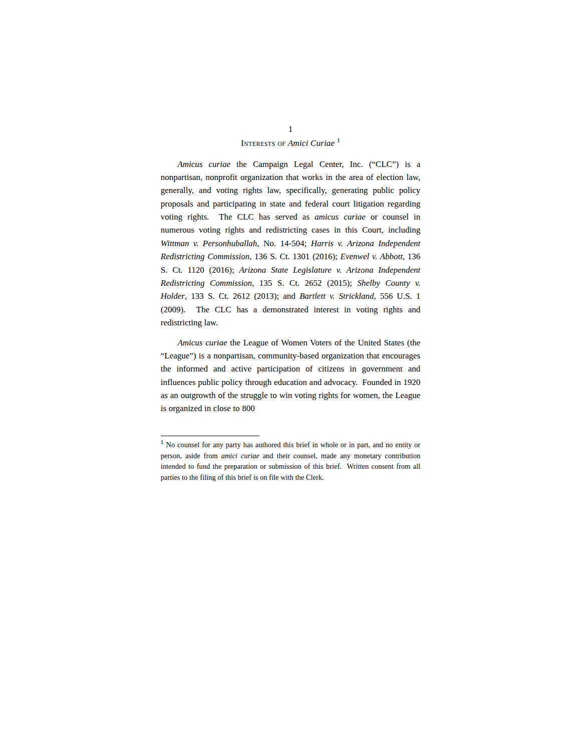1
Interests of Amici Curiae 1
Amicus curiae the Campaign Legal Center, Inc. (“CLC”) is a nonpartisan, nonprofit organization that works in the area of election law, generally, and voting rights law, specifically, generating public policy proposals and participating in state and federal court litigation regarding voting rights. The CLC has served as amicus curiae or counsel in numerous voting rights and redistricting cases in this Court, including Wittman v. Personhuballah, No. 14-504; Harris v. Arizona Independent Redistricting Commission, 136 S. Ct. 1301 (2016); Evenwel v. Abbott, 136 S. Ct. 1120 (2016); Arizona State Legislature v. Arizona Independent Redistricting Commission, 135 S. Ct. 2652 (2015); Shelby County v. Holder, 133 S. Ct. 2612 (2013); and Bartlett v. Strickland, 556 U.S. 1 (2009). The CLC has a demonstrated interest in voting rights and redistricting law.
Amicus curiae the League of Women Voters of the United States (the “League”) is a nonpartisan, community-based organization that encourages the informed and active participation of citizens in government and influences public policy through education and advocacy. Founded in 1920 as an outgrowth of the struggle to win voting rights for women, the League is organized in close to 800
1 No counsel for any party has authored this brief in whole or in part, and no entity or person, aside from amici curiae and their counsel, made any monetary contribution intended to fund the preparation or submission of this brief. Written consent from all parties to the filing of this brief is on file with the Clerk.